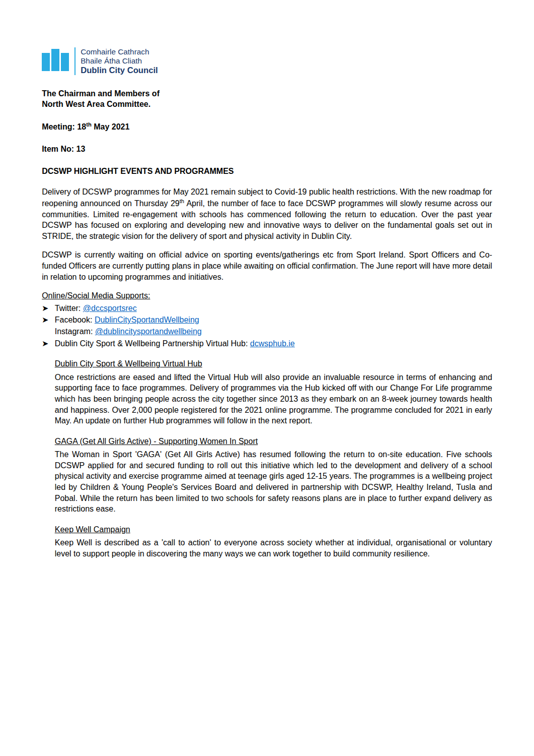| | Comhairle Cathrach Bhaile Átha Cliath Dublin City Council |
The Chairman and Members of
North West Area Committee.
Meeting: 18th May 2021
Item No: 13
DCSWP Highlight Events and Programmes
Delivery of DCSWP programmes for May 2021 remain subject to Covid-19 public health restrictions. With the new roadmap for reopening announced on Thursday 29th April, the number of face to face DCSWP programmes will slowly resume across our communities. Limited re-engagement with schools has commenced following the return to education. Over the past year DCSWP has focused on exploring and developing new and innovative ways to deliver on the fundamental goals set out in STRIDE, the strategic vision for the delivery of sport and physical activity in Dublin City.
DCSWP is currently waiting on official advice on sporting events/gatherings etc from Sport Ireland. Sport Officers and Co-funded Officers are currently putting plans in place while awaiting on official confirmation. The June report will have more detail in relation to upcoming programmes and initiatives.
Online/Social Media Supports:
Twitter: @dccsportsrec
Facebook: DublinCitySportandWellbeing
Instagram: @dublincitysportandwellbeing
Dublin City Sport & Wellbeing Partnership Virtual Hub: dcwsphub.ie
Dublin City Sport & Wellbeing Virtual Hub
Once restrictions are eased and lifted the Virtual Hub will also provide an invaluable resource in terms of enhancing and supporting face to face programmes. Delivery of programmes via the Hub kicked off with our Change For Life programme which has been bringing people across the city together since 2013 as they embark on an 8-week journey towards health and happiness. Over 2,000 people registered for the 2021 online programme. The programme concluded for 2021 in early May. An update on further Hub programmes will follow in the next report.
GAGA (Get All Girls Active) - Supporting Women In Sport
The Woman in Sport 'GAGA' (Get All Girls Active) has resumed following the return to on-site education. Five schools DCSWP applied for and secured funding to roll out this initiative which led to the development and delivery of a school physical activity and exercise programme aimed at teenage girls aged 12-15 years. The programmes is a wellbeing project led by Children & Young People's Services Board and delivered in partnership with DCSWP, Healthy Ireland, Tusla and Pobal. While the return has been limited to two schools for safety reasons plans are in place to further expand delivery as restrictions ease.
Keep Well Campaign
Keep Well is described as a 'call to action' to everyone across society whether at individual, organisational or voluntary level to support people in discovering the many ways we can work together to build community resilience.